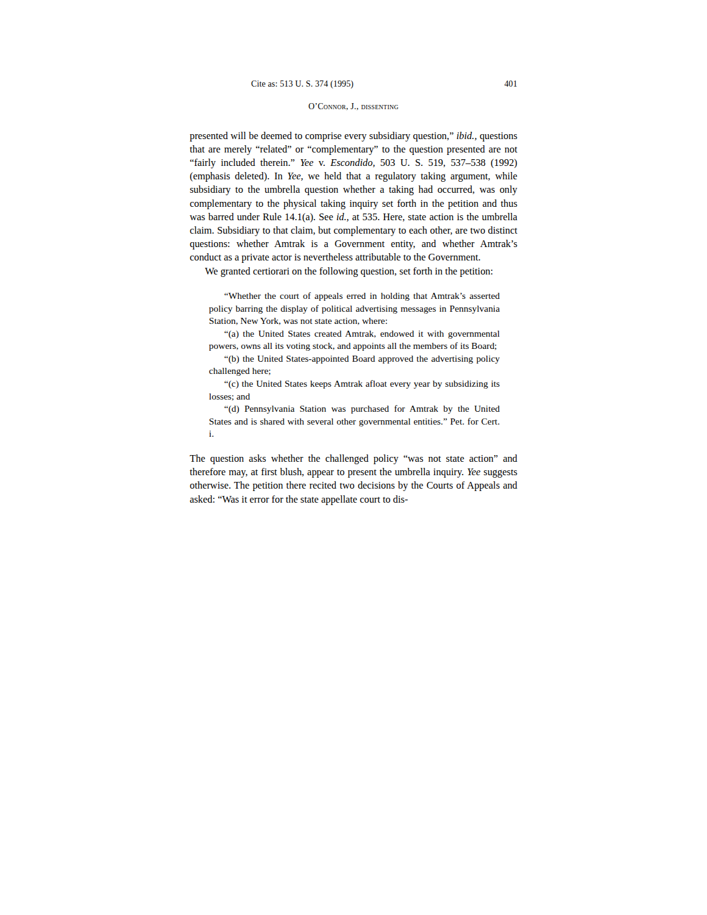Cite as: 513 U. S. 374 (1995) 401
O’Connor, J., dissenting
presented will be deemed to comprise every subsidiary question,” ibid., questions that are merely “related” or “complementary” to the question presented are not “fairly included therein.” Yee v. Escondido, 503 U. S. 519, 537–538 (1992) (emphasis deleted). In Yee, we held that a regulatory taking argument, while subsidiary to the umbrella question whether a taking had occurred, was only complementary to the physical taking inquiry set forth in the petition and thus was barred under Rule 14.1(a). See id., at 535. Here, state action is the umbrella claim. Subsidiary to that claim, but complementary to each other, are two distinct questions: whether Amtrak is a Government entity, and whether Amtrak’s conduct as a private actor is nevertheless attributable to the Government.
We granted certiorari on the following question, set forth in the petition:
“Whether the court of appeals erred in holding that Amtrak’s asserted policy barring the display of political advertising messages in Pennsylvania Station, New York, was not state action, where:
“(a) the United States created Amtrak, endowed it with governmental powers, owns all its voting stock, and appoints all the members of its Board;
“(b) the United States-appointed Board approved the advertising policy challenged here;
“(c) the United States keeps Amtrak afloat every year by subsidizing its losses; and
“(d) Pennsylvania Station was purchased for Amtrak by the United States and is shared with several other governmental entities.” Pet. for Cert. i.
The question asks whether the challenged policy “was not state action” and therefore may, at first blush, appear to present the umbrella inquiry. Yee suggests otherwise. The petition there recited two decisions by the Courts of Appeals and asked: “Was it error for the state appellate court to dis-